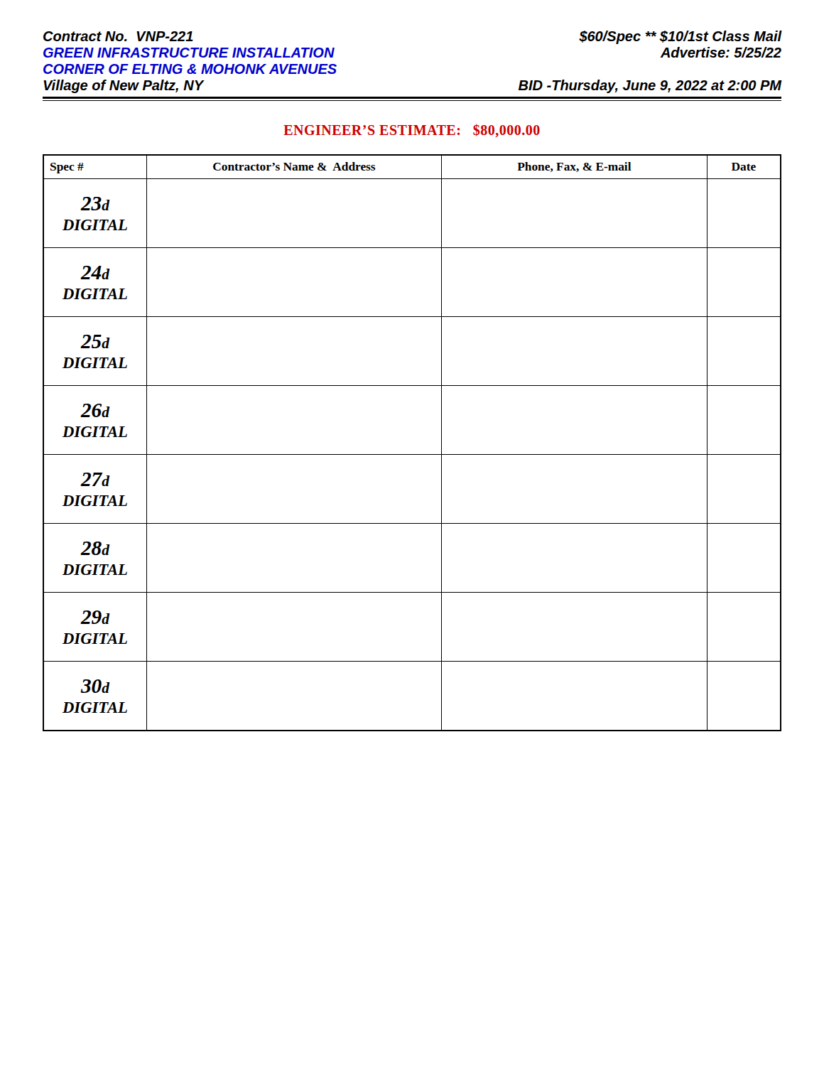Contract No. VNP-221
$60/Spec ** $10/1st Class Mail
GREEN INFRASTRUCTURE INSTALLATION
Advertise: 5/25/22
CORNER OF ELTING & MOHONK AVENUES
Village of New Paltz, NY
BID -Thursday, June 9, 2022 at 2:00 PM
ENGINEER’S ESTIMATE: $80,000.00
| Spec # | Contractor’s Name & Address | Phone, Fax, & E-mail | Date |
| --- | --- | --- | --- |
| 23 d DIGITAL | | | |
| 24 d DIGITAL | | | |
| 25 d DIGITAL | | | |
| 26 d DIGITAL | | | |
| 27 d DIGITAL | | | |
| 28 d DIGITAL | | | |
| 29 d DIGITAL | | | |
| 30 d DIGITAL | | | |